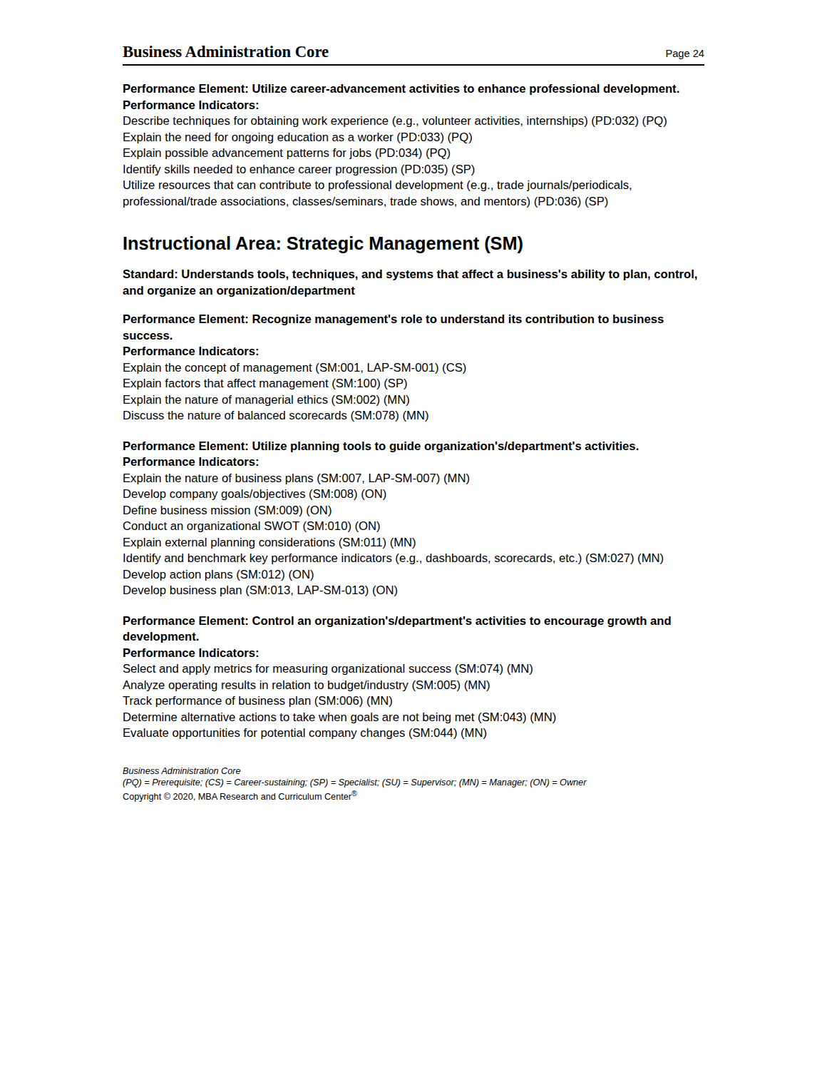Business Administration Core Page 24
Performance Element: Utilize career-advancement activities to enhance professional development.
Performance Indicators:
Describe techniques for obtaining work experience (e.g., volunteer activities, internships) (PD:032) (PQ)
Explain the need for ongoing education as a worker (PD:033) (PQ)
Explain possible advancement patterns for jobs (PD:034) (PQ)
Identify skills needed to enhance career progression (PD:035) (SP)
Utilize resources that can contribute to professional development (e.g., trade journals/periodicals, professional/trade associations, classes/seminars, trade shows, and mentors) (PD:036) (SP)
Instructional Area: Strategic Management (SM)
Standard: Understands tools, techniques, and systems that affect a business's ability to plan, control, and organize an organization/department
Performance Element: Recognize management's role to understand its contribution to business success.
Performance Indicators:
Explain the concept of management (SM:001, LAP-SM-001) (CS)
Explain factors that affect management (SM:100) (SP)
Explain the nature of managerial ethics (SM:002) (MN)
Discuss the nature of balanced scorecards (SM:078) (MN)
Performance Element: Utilize planning tools to guide organization's/department's activities.
Performance Indicators:
Explain the nature of business plans (SM:007, LAP-SM-007) (MN)
Develop company goals/objectives (SM:008) (ON)
Define business mission (SM:009) (ON)
Conduct an organizational SWOT (SM:010) (ON)
Explain external planning considerations (SM:011) (MN)
Identify and benchmark key performance indicators (e.g., dashboards, scorecards, etc.) (SM:027) (MN)
Develop action plans (SM:012) (ON)
Develop business plan (SM:013, LAP-SM-013) (ON)
Performance Element: Control an organization's/department's activities to encourage growth and development.
Performance Indicators:
Select and apply metrics for measuring organizational success (SM:074) (MN)
Analyze operating results in relation to budget/industry (SM:005) (MN)
Track performance of business plan (SM:006) (MN)
Determine alternative actions to take when goals are not being met (SM:043) (MN)
Evaluate opportunities for potential company changes (SM:044) (MN)
Business Administration Core
(PQ) = Prerequisite; (CS) = Career-sustaining; (SP) = Specialist; (SU) = Supervisor; (MN) = Manager; (ON) = Owner
Copyright © 2020, MBA Research and Curriculum Center®